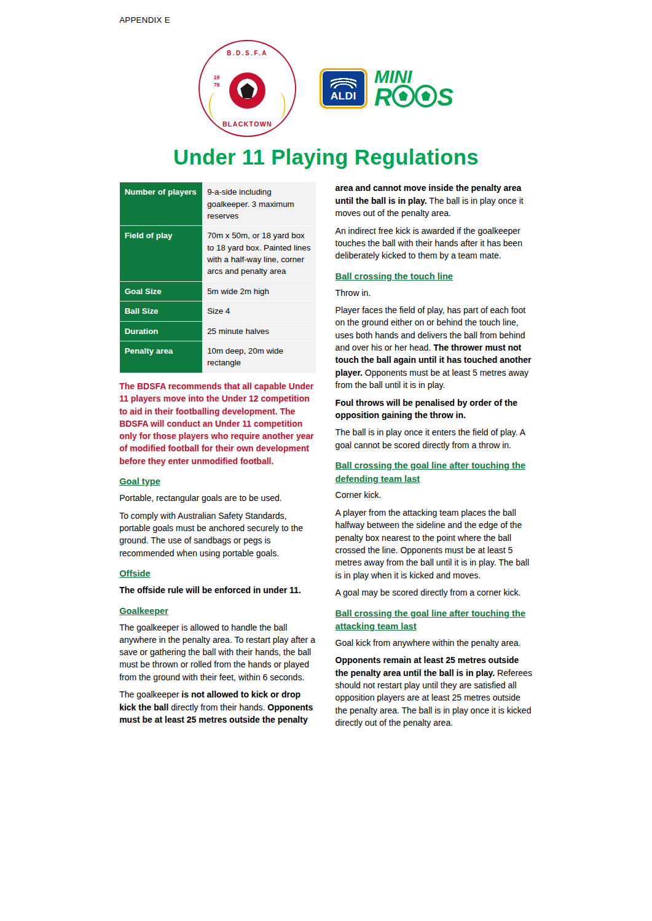APPENDIX E
B.D.S.F.A 19
79 BLACKTOWN
ALDI
MINI R S
Under 11 Playing Regulations
| Number of players | 9-a-side including goalkeeper. 3 maximum reserves |
| Field of play | 70m x 50m, or 18 yard box to 18 yard box. Painted lines with a half-way line, corner arcs and penalty area |
| Goal Size | 5m wide 2m high |
| Ball Size | Size 4 |
| Duration | 25 minute halves |
| Penalty area | 10m deep, 20m wide rectangle |
The BDSFA recommends that all capable Under 11 players move into the Under 12 competition to aid in their footballing development. The BDSFA will conduct an Under 11 competition only for those players who require another year of modified football for their own development before they enter unmodified football.
Goal type
Portable, rectangular goals are to be used.
To comply with Australian Safety Standards, portable goals must be anchored securely to the ground. The use of sandbags or pegs is recommended when using portable goals.
Offside
The offside rule will be enforced in under 11.
Goalkeeper
The goalkeeper is allowed to handle the ball anywhere in the penalty area. To restart play after a save or gathering the ball with their hands, the ball must be thrown or rolled from the hands or played from the ground with their feet, within 6 seconds.
The goalkeeper is not allowed to kick or drop kick the ball directly from their hands. Opponents must be at least 25 metres outside the penalty area and cannot move inside the penalty area until the ball is in play. The ball is in play once it moves out of the penalty area.
An indirect free kick is awarded if the goalkeeper touches the ball with their hands after it has been deliberately kicked to them by a team mate.
Ball crossing the touch line
Throw in.
Player faces the field of play, has part of each foot on the ground either on or behind the touch line, uses both hands and delivers the ball from behind and over his or her head. The thrower must not touch the ball again until it has touched another player. Opponents must be at least 5 metres away from the ball until it is in play.
Foul throws will be penalised by order of the opposition gaining the throw in.
The ball is in play once it enters the field of play. A goal cannot be scored directly from a throw in.
Ball crossing the goal line after touching the defending team last
Corner kick.
A player from the attacking team places the ball halfway between the sideline and the edge of the penalty box nearest to the point where the ball crossed the line. Opponents must be at least 5 metres away from the ball until it is in play. The ball is in play when it is kicked and moves.
A goal may be scored directly from a corner kick.
Ball crossing the goal line after touching the attacking team last
Goal kick from anywhere within the penalty area.
Opponents remain at least 25 metres outside the penalty area until the ball is in play. Referees should not restart play until they are satisfied all opposition players are at least 25 metres outside the penalty area. The ball is in play once it is kicked directly out of the penalty area.